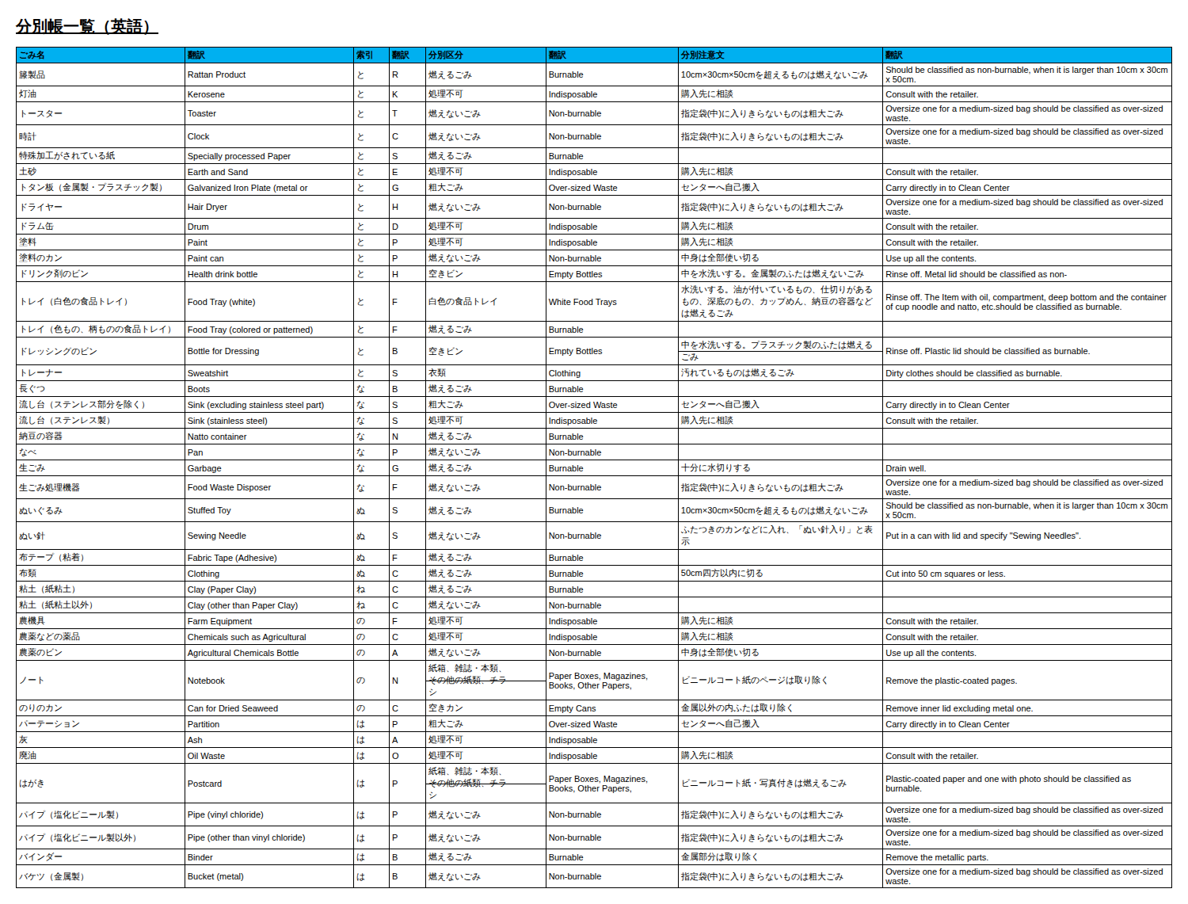分別帳一覧（英語）
| ごみ名 | 翻訳 | 索引 | 翻訳 | 分別区分 | 翻訳 | 分別注意文 | 翻訳 |
| --- | --- | --- | --- | --- | --- | --- | --- |
| 籐製品 | Rattan Product | と | R | 燃えるごみ | Burnable | 10cm×30cm×50cmを超えるものは燃えないごみ | Should be classified as non-burnable, when it is larger than 10cm x 30cm x 50cm. |
| 灯油 | Kerosene | と | K | 処理不可 | Indisposable | 購入先に相談 | Consult with the retailer. |
| トースター | Toaster | と | T | 燃えないごみ | Non-burnable | 指定袋(中)に入りきらないものは粗大ごみ | Oversize one for a medium-sized bag should be classified as over-sized waste. |
| 時計 | Clock | と | C | 燃えないごみ | Non-burnable | 指定袋(中)に入りきらないものは粗大ごみ | Oversize one for a medium-sized bag should be classified as over-sized waste. |
| 特殊加工がされている紙 | Specially processed Paper | と | S | 燃えるごみ | Burnable | | |
| 土砂 | Earth and Sand | と | E | 処理不可 | Indisposable | 購入先に相談 | Consult with the retailer. |
| トタン板（金属製・プラスチック製） | Galvanized Iron Plate (metal or | と | G | 粗大ごみ | Over-sized Waste | センターへ自己搬入 | Carry directly in to Clean Center |
| ドライヤー | Hair Dryer | と | H | 燃えないごみ | Non-burnable | 指定袋(中)に入りきらないものは粗大ごみ | Oversize one for a medium-sized bag should be classified as over-sized waste. |
| ドラム缶 | Drum | と | D | 処理不可 | Indisposable | 購入先に相談 | Consult with the retailer. |
| 塗料 | Paint | と | P | 処理不可 | Indisposable | 購入先に相談 | Consult with the retailer. |
| 塗料のカン | Paint can | と | P | 燃えないごみ | Non-burnable | 中身は全部使い切る | Use up all the contents. |
| ドリンク剤のビン | Health drink bottle | と | H | 空きビン | Empty Bottles | 中を水洗いする。金属製のふたは燃えないごみ | Rinse off. Metal lid should be classified as non- |
| トレイ（白色の食品トレイ） | Food Tray (white) | と | F | 白色の食品トレイ | White Food Trays | 水洗いする。油が付いているもの、仕切りがあるもの、深底のもの、カップめん、納豆の容器などは燃えるごみ | Rinse off. The Item with oil, compartment, deep bottom and the container of cup noodle and natto, etc.should be classified as burnable. |
| トレイ（色もの、柄ものの食品トレイ） | Food Tray (colored or patterned) | と | F | 燃えるごみ | Burnable | | |
| ドレッシングのビン | Bottle for Dressing | と | B | 空きビン | Empty Bottles | 中を水洗いする。プラスチック製のふたは燃える ごみ | Rinse off. Plastic lid should be classified as burnable. |
| トレーナー | Sweatshirt | と | S | 衣類 | Clothing | 汚れているものは燃えるごみ | Dirty clothes should be classified as burnable. |
| 長ぐつ | Boots | な | B | 燃えるごみ | Burnable | | |
| 流し台（ステンレス部分を除く） | Sink (excluding stainless steel part) | な | S | 粗大ごみ | Over-sized Waste | センターへ自己搬入 | Carry directly in to Clean Center |
| 流し台（ステンレス製） | Sink (stainless steel) | な | S | 処理不可 | Indisposable | 購入先に相談 | Consult with the retailer. |
| 納豆の容器 | Natto container | な | N | 燃えるごみ | Burnable | | |
| なべ | Pan | な | P | 燃えないごみ | Non-burnable | | |
| 生ごみ | Garbage | な | G | 燃えるごみ | Burnable | 十分に水切りする | Drain well. |
| 生ごみ処理機器 | Food Waste Disposer | な | F | 燃えないごみ | Non-burnable | 指定袋(中)に入りきらないものは粗大ごみ | Oversize one for a medium-sized bag should be classified as over-sized waste. |
| ぬいぐるみ | Stuffed Toy | ぬ | S | 燃えるごみ | Burnable | 10cm×30cm×50cmを超えるものは燃えないごみ | Should be classified as non-burnable, when it is larger than 10cm x 30cm x 50cm. |
| ぬい針 | Sewing Needle | ぬ | S | 燃えないごみ | Non-burnable | ふたつきのカンなどに入れ、「ぬい針入り」と表示 | Put in a can with lid and specify "Sewing Needles". |
| 布テープ（粘着） | Fabric Tape (Adhesive) | ぬ | F | 燃えるごみ | Burnable | | |
| 布類 | Clothing | ぬ | C | 燃えるごみ | Burnable | 50cm四方以内に切る | Cut into 50 cm squares or less. |
| 粘土（紙粘土） | Clay (Paper Clay) | ね | C | 燃えるごみ | Burnable | | |
| 粘土（紙粘土以外） | Clay (other than Paper Clay) | ね | C | 燃えないごみ | Non-burnable | | |
| 農機具 | Farm Equipment | の | F | 処理不可 | Indisposable | 購入先に相談 | Consult with the retailer. |
| 農薬などの薬品 | Chemicals such as Agricultural | の | C | 処理不可 | Indisposable | 購入先に相談 | Consult with the retailer. |
| 農薬のビン | Agricultural Chemicals Bottle | の | A | 燃えないごみ | Non-burnable | 中身は全部使い切る | Use up all the contents. |
| ノート | Notebook | の | N | 紙箱、雑誌・本類、 その他の紙類、チラ シ | Paper Boxes, Magazines, Books, Other Papers, | ビニールコート紙のページは取り除く | Remove the plastic-coated pages. |
| のりのカン | Can for Dried Seaweed | の | C | 空きカン | Empty Cans | 金属以外の内ふたは取り除く | Remove inner lid excluding metal one. |
| パーテーション | Partition | は | P | 粗大ごみ | Over-sized Waste | センターへ自己搬入 | Carry directly in to Clean Center |
| 灰 | Ash | は | A | 処理不可 | Indisposable | | |
| 廃油 | Oil Waste | は | O | 処理不可 | Indisposable | 購入先に相談 | Consult with the retailer. |
| はがき | Postcard | は | P | 紙箱、雑誌・本類、 その他の紙類、チラ シ | Paper Boxes, Magazines, Books, Other Papers, | ビニールコート紙・写真付きは燃えるごみ | Plastic-coated paper and one with photo should be classified as burnable. |
| パイプ（塩化ビニール製） | Pipe (vinyl chloride) | は | P | 燃えないごみ | Non-burnable | 指定袋(中)に入りきらないものは粗大ごみ | Oversize one for a medium-sized bag should be classified as over-sized waste. |
| パイプ（塩化ビニール製以外） | Pipe (other than vinyl chloride) | は | P | 燃えないごみ | Non-burnable | 指定袋(中)に入りきらないものは粗大ごみ | Oversize one for a medium-sized bag should be classified as over-sized waste. |
| バインダー | Binder | は | B | 燃えるごみ | Burnable | 金属部分は取り除く | Remove the metallic parts. |
| バケツ（金属製） | Bucket (metal) | は | B | 燃えないごみ | Non-burnable | 指定袋(中)に入りきらないものは粗大ごみ | Oversize one for a medium-sized bag should be classified as over-sized waste. |